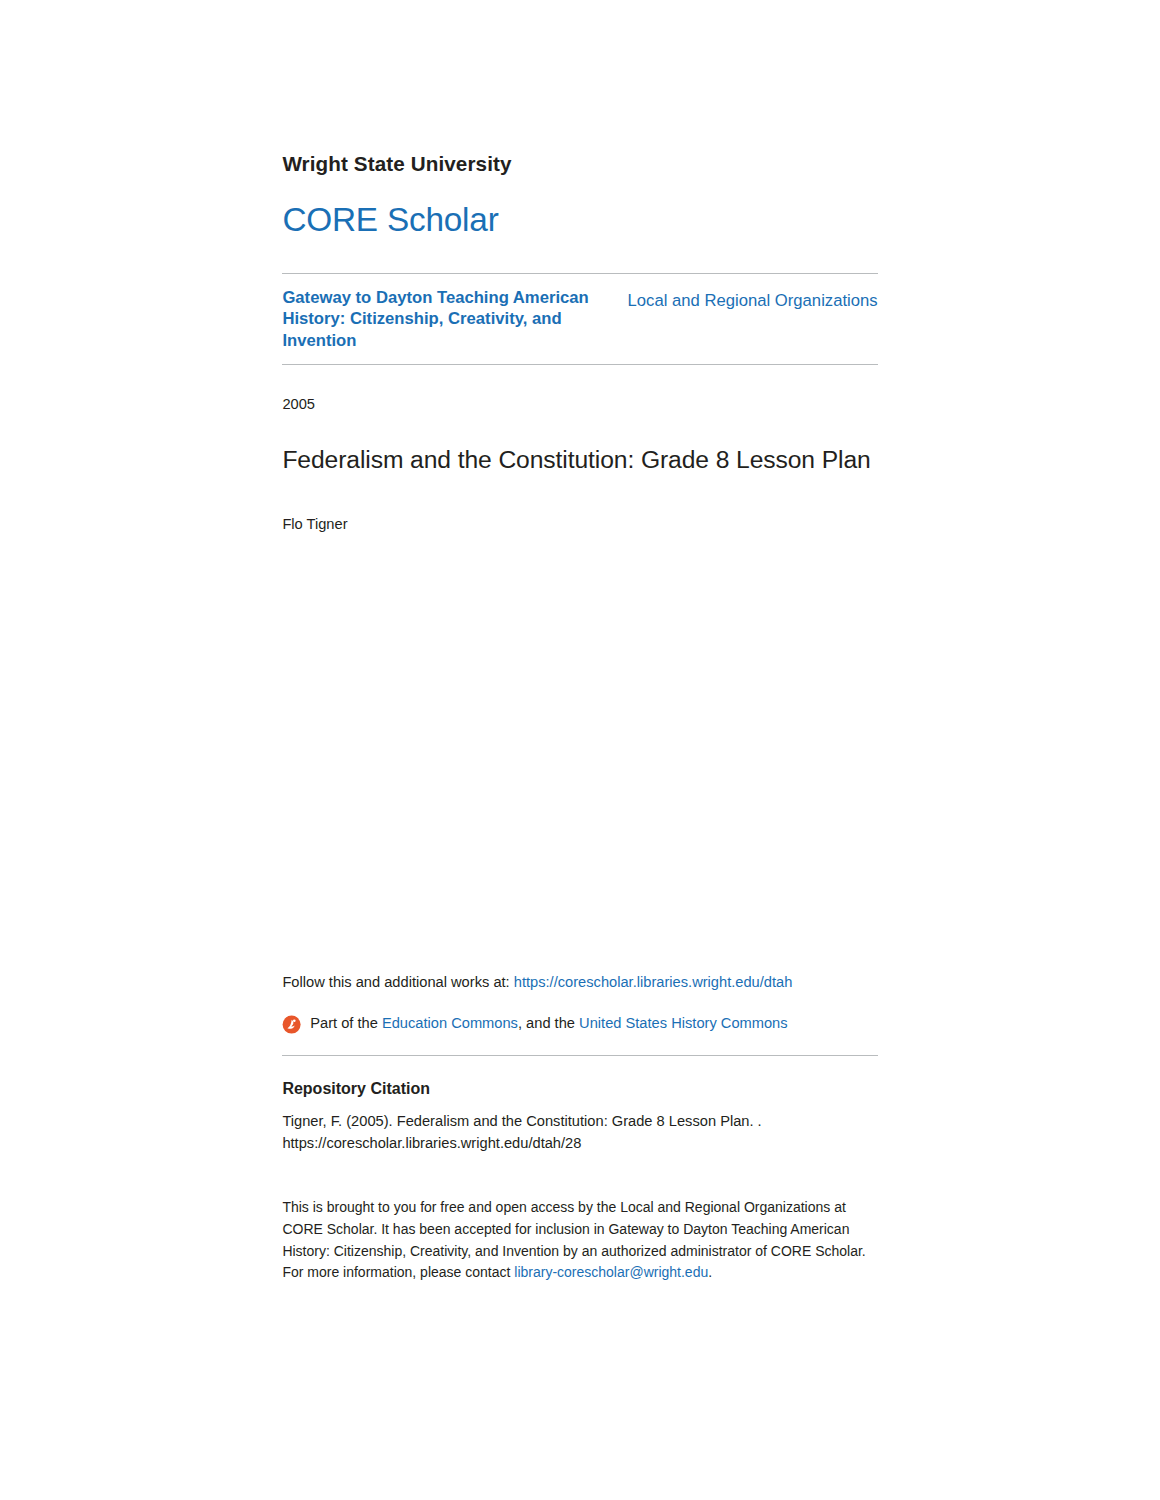Wright State University
CORE Scholar
Gateway to Dayton Teaching American History: Citizenship, Creativity, and Invention
Local and Regional Organizations
2005
Federalism and the Constitution: Grade 8 Lesson Plan
Flo Tigner
Follow this and additional works at: https://corescholar.libraries.wright.edu/dtah
Part of the Education Commons, and the United States History Commons
Repository Citation
Tigner, F. (2005). Federalism and the Constitution: Grade 8 Lesson Plan. .
https://corescholar.libraries.wright.edu/dtah/28
This is brought to you for free and open access by the Local and Regional Organizations at CORE Scholar. It has been accepted for inclusion in Gateway to Dayton Teaching American History: Citizenship, Creativity, and Invention by an authorized administrator of CORE Scholar. For more information, please contact library-corescholar@wright.edu.